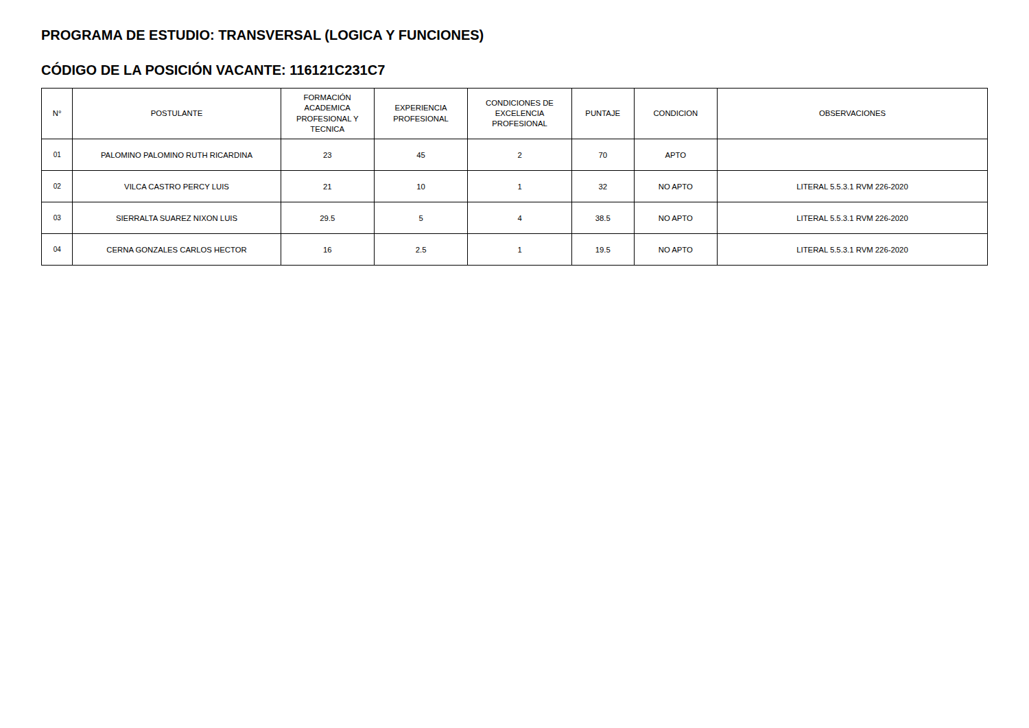PROGRAMA DE ESTUDIO: TRANSVERSAL (LOGICA Y FUNCIONES)
CÓDIGO DE LA POSICIÓN VACANTE: 116121C231C7
| N° | POSTULANTE | FORMACIÓN ACADEMICA PROFESIONAL Y TECNICA | EXPERIENCIA PROFESIONAL | CONDICIONES DE EXCELENCIA PROFESIONAL | PUNTAJE | CONDICION | OBSERVACIONES |
| --- | --- | --- | --- | --- | --- | --- | --- |
| 01 | PALOMINO PALOMINO RUTH RICARDINA | 23 | 45 | 2 | 70 | APTO | |
| 02 | VILCA CASTRO PERCY LUIS | 21 | 10 | 1 | 32 | NO APTO | LITERAL 5.5.3.1 RVM 226-2020 |
| 03 | SIERRALTA SUAREZ NIXON LUIS | 29.5 | 5 | 4 | 38.5 | NO APTO | LITERAL 5.5.3.1 RVM 226-2020 |
| 04 | CERNA GONZALES CARLOS HECTOR | 16 | 2.5 | 1 | 19.5 | NO APTO | LITERAL 5.5.3.1 RVM 226-2020 |